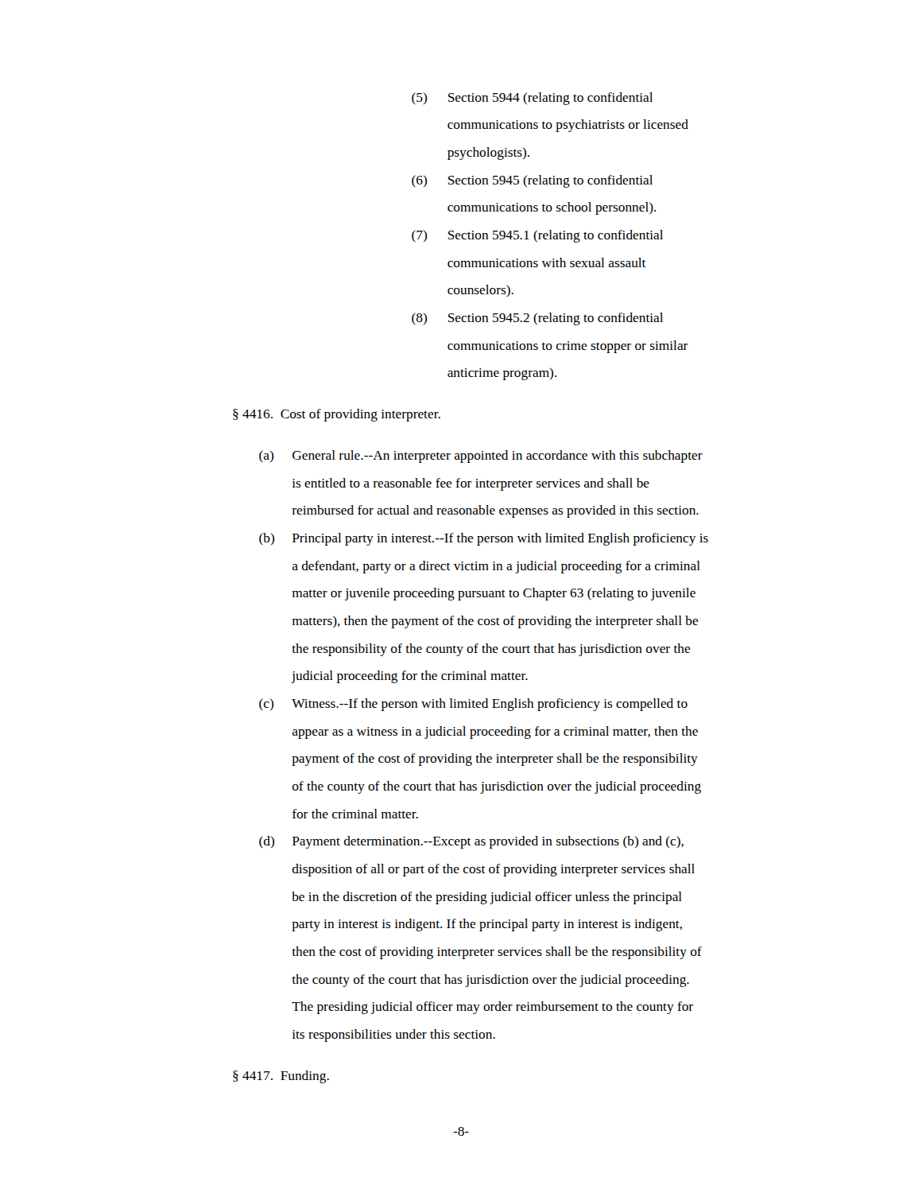(5) Section 5944 (relating to confidential communications to psychiatrists or licensed psychologists).
(6) Section 5945 (relating to confidential communications to school personnel).
(7) Section 5945.1 (relating to confidential communications with sexual assault counselors).
(8) Section 5945.2 (relating to confidential communications to crime stopper or similar anticrime program).
§ 4416. Cost of providing interpreter.
(a) General rule.--An interpreter appointed in accordance with this subchapter is entitled to a reasonable fee for interpreter services and shall be reimbursed for actual and reasonable expenses as provided in this section.
(b) Principal party in interest.--If the person with limited English proficiency is a defendant, party or a direct victim in a judicial proceeding for a criminal matter or juvenile proceeding pursuant to Chapter 63 (relating to juvenile matters), then the payment of the cost of providing the interpreter shall be the responsibility of the county of the court that has jurisdiction over the judicial proceeding for the criminal matter.
(c) Witness.--If the person with limited English proficiency is compelled to appear as a witness in a judicial proceeding for a criminal matter, then the payment of the cost of providing the interpreter shall be the responsibility of the county of the court that has jurisdiction over the judicial proceeding for the criminal matter.
(d) Payment determination.--Except as provided in subsections (b) and (c), disposition of all or part of the cost of providing interpreter services shall be in the discretion of the presiding judicial officer unless the principal party in interest is indigent. If the principal party in interest is indigent, then the cost of providing interpreter services shall be the responsibility of the county of the court that has jurisdiction over the judicial proceeding. The presiding judicial officer may order reimbursement to the county for its responsibilities under this section.
§ 4417. Funding.
-8-